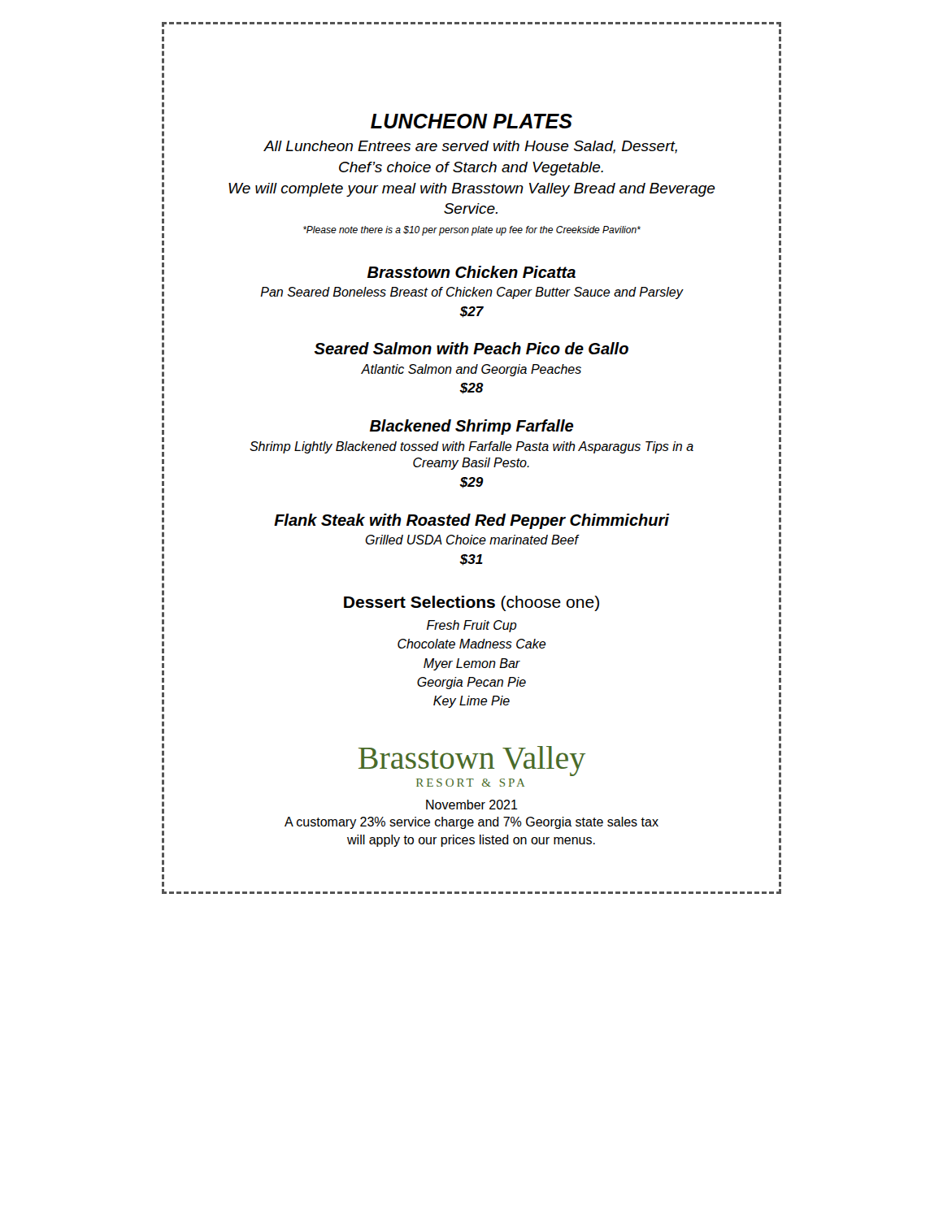LUNCHEON PLATES
All Luncheon Entrees are served with House Salad, Dessert,
Chef’s choice of Starch and Vegetable.
We will complete your meal with Brasstown Valley Bread and Beverage Service.
*Please note there is a $10 per person plate up fee for the Creekside Pavilion*
Brasstown Chicken Picatta
Pan Seared Boneless Breast of Chicken Caper Butter Sauce and Parsley
$27
Seared Salmon with Peach Pico de Gallo
Atlantic Salmon and Georgia Peaches
$28
Blackened Shrimp Farfalle
Shrimp Lightly Blackened tossed with Farfalle Pasta with Asparagus Tips in a Creamy Basil Pesto.
$29
Flank Steak with Roasted Red Pepper Chimmichuri
Grilled USDA Choice marinated Beef
$31
Dessert Selections (choose one)
Fresh Fruit Cup
Chocolate Madness Cake
Myer Lemon Bar
Georgia Pecan Pie
Key Lime Pie
Brasstown Valley
RESORT & SPA
November 2021
A customary 23% service charge and 7% Georgia state sales tax
will apply to our prices listed on our menus.